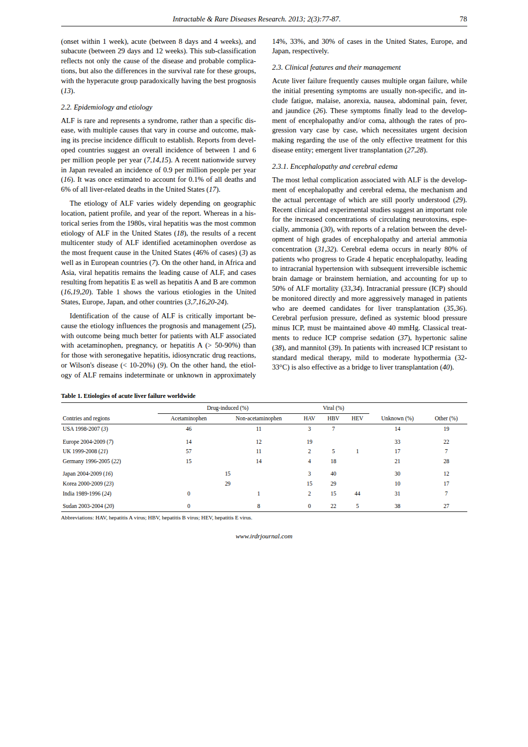Intractable & Rare Diseases Research. 2013; 2(3):77-87.
78
(onset within 1 week), acute (between 8 days and 4 weeks), and subacute (between 29 days and 12 weeks). This sub-classification reflects not only the cause of the disease and probable complications, but also the differences in the survival rate for these groups, with the hyperacute group paradoxically having the best prognosis (13).
2.2. Epidemiology and etiology
ALF is rare and represents a syndrome, rather than a specific disease, with multiple causes that vary in course and outcome, making its precise incidence difficult to establish. Reports from developed countries suggest an overall incidence of between 1 and 6 per million people per year (7,14,15). A recent nationwide survey in Japan revealed an incidence of 0.9 per million people per year (16). It was once estimated to account for 0.1% of all deaths and 6% of all liver-related deaths in the United States (17).
The etiology of ALF varies widely depending on geographic location, patient profile, and year of the report. Whereas in a historical series from the 1980s, viral hepatitis was the most common etiology of ALF in the United States (18), the results of a recent multicenter study of ALF identified acetaminophen overdose as the most frequent cause in the United States (46% of cases) (3) as well as in European countries (7). On the other hand, in Africa and Asia, viral hepatitis remains the leading cause of ALF, and cases resulting from hepatitis E as well as hepatitis A and B are common (16,19,20). Table 1 shows the various etiologies in the United States, Europe, Japan, and other countries (3,7,16,20-24).
Identification of the cause of ALF is critically important because the etiology influences the prognosis and management (25), with outcome being much better for patients with ALF associated with acetaminophen, pregnancy, or hepatitis A (> 50-90%) than for those with seronegative hepatitis, idiosyncratic drug reactions, or Wilson's disease (< 10-20%) (9). On the other hand, the etiology of ALF remains indeterminate or unknown in approximately 14%, 33%, and 30% of cases in the United States, Europe, and Japan, respectively.
2.3. Clinical features and their management
Acute liver failure frequently causes multiple organ failure, while the initial presenting symptoms are usually non-specific, and include fatigue, malaise, anorexia, nausea, abdominal pain, fever, and jaundice (26). These symptoms finally lead to the development of encephalopathy and/or coma, although the rates of progression vary case by case, which necessitates urgent decision making regarding the use of the only effective treatment for this disease entity; emergent liver transplantation (27,28).
2.3.1. Encephalopathy and cerebral edema
The most lethal complication associated with ALF is the development of encephalopathy and cerebral edema, the mechanism and the actual percentage of which are still poorly understood (29). Recent clinical and experimental studies suggest an important role for the increased concentrations of circulating neurotoxins, especially, ammonia (30), with reports of a relation between the development of high grades of encephalopathy and arterial ammonia concentration (31,32). Cerebral edema occurs in nearly 80% of patients who progress to Grade 4 hepatic encephalopathy, leading to intracranial hypertension with subsequent irreversible ischemic brain damage or brainstem herniation, and accounting for up to 50% of ALF mortality (33,34). Intracranial pressure (ICP) should be monitored directly and more aggressively managed in patients who are deemed candidates for liver transplantation (35,36). Cerebral perfusion pressure, defined as systemic blood pressure minus ICP, must be maintained above 40 mmHg. Classical treatments to reduce ICP comprise sedation (37), hypertonic saline (38), and mannitol (39). In patients with increased ICP resistant to standard medical therapy, mild to moderate hypothermia (32-33°C) is also effective as a bridge to liver transplantation (40).
Table 1. Etiologies of acute liver failure worldwide
| Contries and regions | Drug-induced (%) | Viral (%) | Unknown (%) | Other (%) |
| --- | --- | --- | --- | --- |
| Acetaminophen | Non-acetaminophen | HAV | HBV | HEV |
| USA 1998-2007 ( 3 ) | 46 | 11 | 3 | 7 | | 14 | 19 |
| Europe 2004-2009 ( 7 ) | 14 | 12 | 19 | | | 33 | 22 |
| UK 1999-2008 ( 21 ) | 57 | 11 | 2 | 5 | 1 | 17 | 7 |
| Germany 1996-2005 ( 22 ) | 15 | 14 | 4 | 18 | | 21 | 28 |
| Japan 2004-2009 ( 16 ) | 15 | 3 | 40 | | 30 | 12 |
| Korea 2000-2009 ( 23 ) | 29 | 15 | 29 | | 10 | 17 |
| India 1989-1996 ( 24 ) | 0 | 1 | 2 | 15 | 44 | 31 | 7 |
| Sudan 2003-2004 ( 20 ) | 0 | 8 | 0 | 22 | 5 | 38 | 27 |
Abbreviations: HAV, hepatitis A virus; HBV, hepatitis B virus; HEV, hepatitis E virus.
www.irdrjournal.com